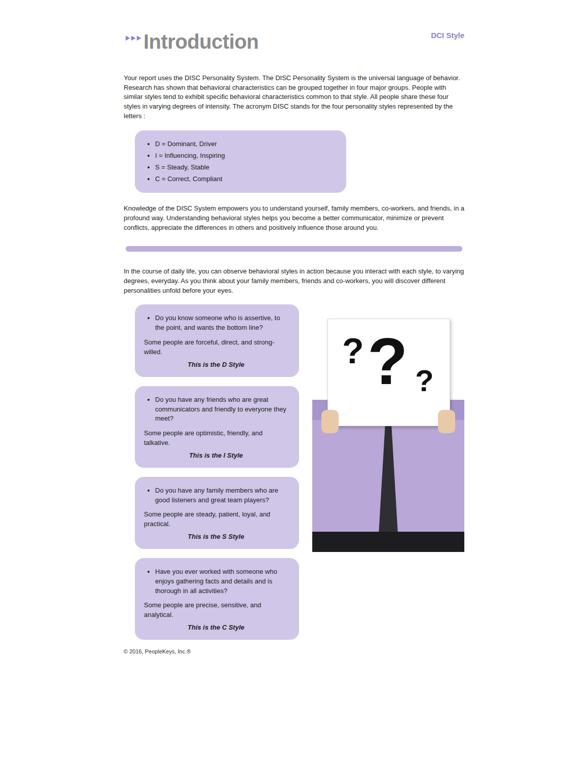‣‣‣
Introduction
DCI Style
Your report uses the DISC Personality System. The DISC Personality System is the universal language of behavior. Research has shown that behavioral characteristics can be grouped together in four major groups. People with similar styles tend to exhibit specific behavioral characteristics common to that style. All people share these four styles in varying degrees of intensity. The acronym DISC stands for the four personality styles represented by the letters :
D = Dominant, Driver
I = Influencing, Inspiring
S = Steady, Stable
C = Correct, Compliant
Knowledge of the DISC System empowers you to understand yourself, family members, co-workers, and friends, in a profound way. Understanding behavioral styles helps you become a better communicator, minimize or prevent conflicts, appreciate the differences in others and positively influence those around you.
In the course of daily life, you can observe behavioral styles in action because you interact with each style, to varying degrees, everyday. As you think about your family members, friends and co-workers, you will discover different personalities unfold before your eyes.
Do you know someone who is assertive, to the point, and wants the bottom line?
Some people are forceful, direct, and strong-willed.
This is the D Style
Do you have any friends who are great communicators and friendly to everyone they meet?
Some people are optimistic, friendly, and talkative.
This is the I Style
Do you have any family members who are good listeners and great team players?
Some people are steady, patient, loyal, and practical.
This is the S Style
Have you ever worked with someone who enjoys gathering facts and details and is thorough in all activities?
Some people are precise, sensitive, and analytical.
This is the C Style
? ? ?
© 2016, PeopleKeys, Inc.®